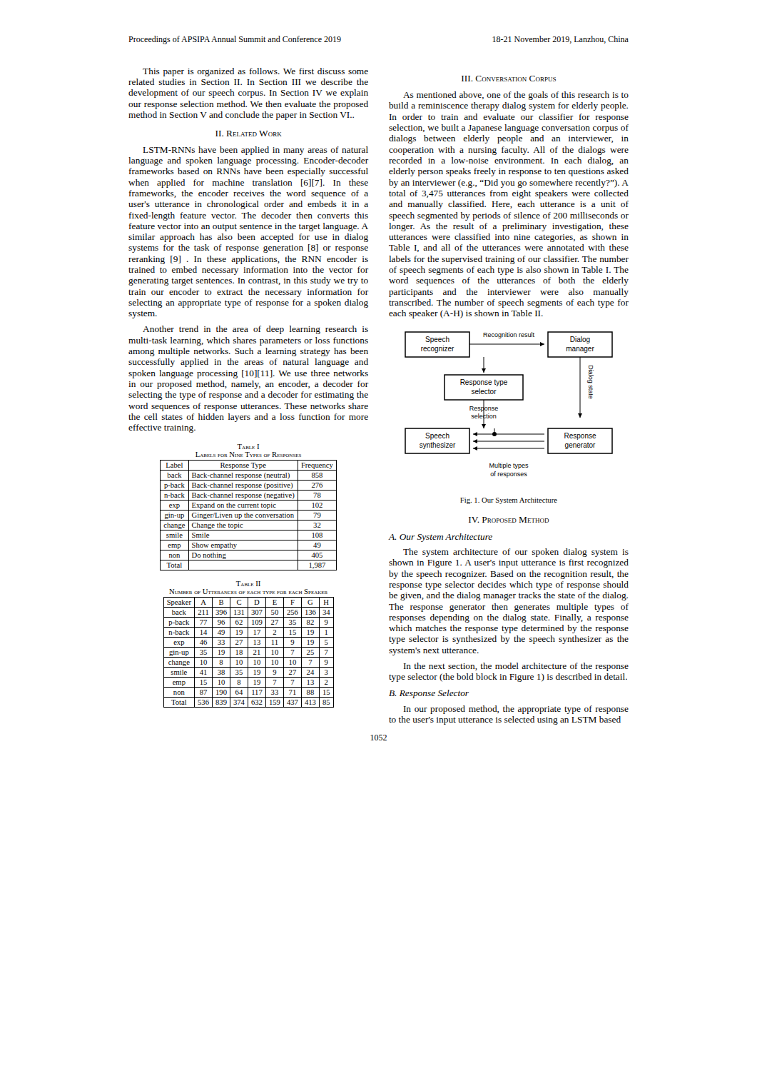Proceedings of APSIPA Annual Summit and Conference 2019 18-21 November 2019, Lanzhou, China
This paper is organized as follows. We first discuss some related studies in Section II. In Section III we describe the development of our speech corpus. In Section IV we explain our response selection method. We then evaluate the proposed method in Section V and conclude the paper in Section VI..
II. Related Work
LSTM-RNNs have been applied in many areas of natural language and spoken language processing. Encoder-decoder frameworks based on RNNs have been especially successful when applied for machine translation [6][7]. In these frameworks, the encoder receives the word sequence of a user's utterance in chronological order and embeds it in a fixed-length feature vector. The decoder then converts this feature vector into an output sentence in the target language. A similar approach has also been accepted for use in dialog systems for the task of response generation [8] or response reranking [9] . In these applications, the RNN encoder is trained to embed necessary information into the vector for generating target sentences. In contrast, in this study we try to train our encoder to extract the necessary information for selecting an appropriate type of response for a spoken dialog system.
Another trend in the area of deep learning research is multi-task learning, which shares parameters or loss functions among multiple networks. Such a learning strategy has been successfully applied in the areas of natural language and spoken language processing [10][11]. We use three networks in our proposed method, namely, an encoder, a decoder for selecting the type of response and a decoder for estimating the word sequences of response utterances. These networks share the cell states of hidden layers and a loss function for more effective training.
Table I
Labels for Nine Types of Responses
| Label | Response Type | Frequency |
| --- | --- | --- |
| back | Back-channel response (neutral) | 858 |
| p-back | Back-channel response (positive) | 276 |
| n-back | Back-channel response (negative) | 78 |
| exp | Expand on the current topic | 102 |
| gin-up | Ginger/Liven up the conversation | 79 |
| change | Change the topic | 32 |
| smile | Smile | 108 |
| emp | Show empathy | 49 |
| non | Do nothing | 405 |
| Total | | 1,987 |
Table II
Number of Utterances of each type for each Speaker
| Speaker | A | B | C | D | E | F | G | H |
| --- | --- | --- | --- | --- | --- | --- | --- | --- |
| back | 211 | 396 | 131 | 307 | 50 | 256 | 136 | 34 |
| p-back | 77 | 96 | 62 | 109 | 27 | 35 | 82 | 9 |
| n-back | 14 | 49 | 19 | 17 | 2 | 15 | 19 | 1 |
| exp | 46 | 33 | 27 | 13 | 11 | 9 | 19 | 5 |
| gin-up | 35 | 19 | 18 | 21 | 10 | 7 | 25 | 7 |
| change | 10 | 8 | 10 | 10 | 10 | 10 | 7 | 9 |
| smile | 41 | 38 | 35 | 19 | 9 | 27 | 24 | 3 |
| emp | 15 | 10 | 8 | 19 | 7 | 7 | 13 | 2 |
| non | 87 | 190 | 64 | 117 | 33 | 71 | 88 | 15 |
| Total | 536 | 839 | 374 | 632 | 159 | 437 | 413 | 85 |
III. Conversation Corpus
As mentioned above, one of the goals of this research is to build a reminiscence therapy dialog system for elderly people. In order to train and evaluate our classifier for response selection, we built a Japanese language conversation corpus of dialogs between elderly people and an interviewer, in cooperation with a nursing faculty. All of the dialogs were recorded in a low-noise environment. In each dialog, an elderly person speaks freely in response to ten questions asked by an interviewer (e.g., “Did you go somewhere recently?”). A total of 3,475 utterances from eight speakers were collected and manually classified. Here, each utterance is a unit of speech segmented by periods of silence of 200 milliseconds or longer. As the result of a preliminary investigation, these utterances were classified into nine categories, as shown in Table I, and all of the utterances were annotated with these labels for the supervised training of our classifier. The number of speech segments of each type is also shown in Table I. The word sequences of the utterances of both the elderly participants and the interviewer were also manually transcribed. The number of speech segments of each type for each speaker (A-H) is shown in Table II.
Speech recognizer Dialog manager Recognition result Response type selector Dialog state Response selection Speech synthesizer Response generator Multiple types of responses
Fig. 1. Our System Architecture
IV. Proposed Method
A. Our System Architecture
The system architecture of our spoken dialog system is shown in Figure 1. A user's input utterance is first recognized by the speech recognizer. Based on the recognition result, the response type selector decides which type of response should be given, and the dialog manager tracks the state of the dialog. The response generator then generates multiple types of responses depending on the dialog state. Finally, a response which matches the response type determined by the response type selector is synthesized by the speech synthesizer as the system's next utterance.
In the next section, the model architecture of the response type selector (the bold block in Figure 1) is described in detail.
B. Response Selector
In our proposed method, the appropriate type of response to the user's input utterance is selected using an LSTM based
1052